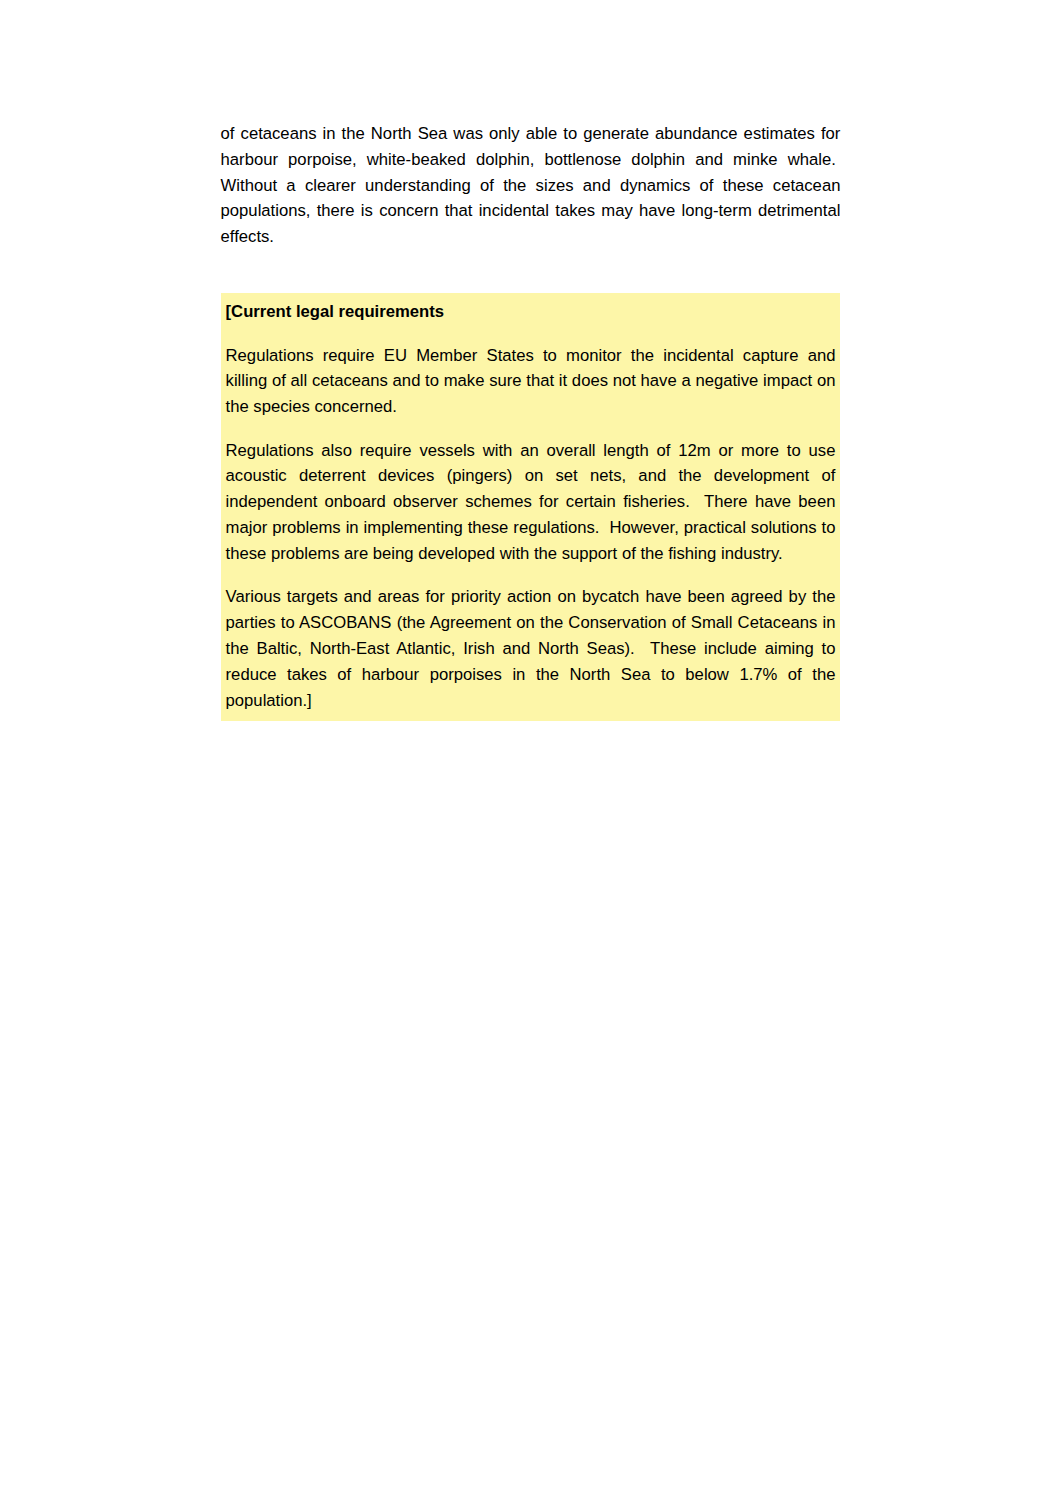of cetaceans in the North Sea was only able to generate abundance estimates for harbour porpoise, white-beaked dolphin, bottlenose dolphin and minke whale. Without a clearer understanding of the sizes and dynamics of these cetacean populations, there is concern that incidental takes may have long-term detrimental effects.
[Current legal requirements
Regulations require EU Member States to monitor the incidental capture and killing of all cetaceans and to make sure that it does not have a negative impact on the species concerned.
Regulations also require vessels with an overall length of 12m or more to use acoustic deterrent devices (pingers) on set nets, and the development of independent onboard observer schemes for certain fisheries. There have been major problems in implementing these regulations. However, practical solutions to these problems are being developed with the support of the fishing industry.
Various targets and areas for priority action on bycatch have been agreed by the parties to ASCOBANS (the Agreement on the Conservation of Small Cetaceans in the Baltic, North-East Atlantic, Irish and North Seas). These include aiming to reduce takes of harbour porpoises in the North Sea to below 1.7% of the population.]